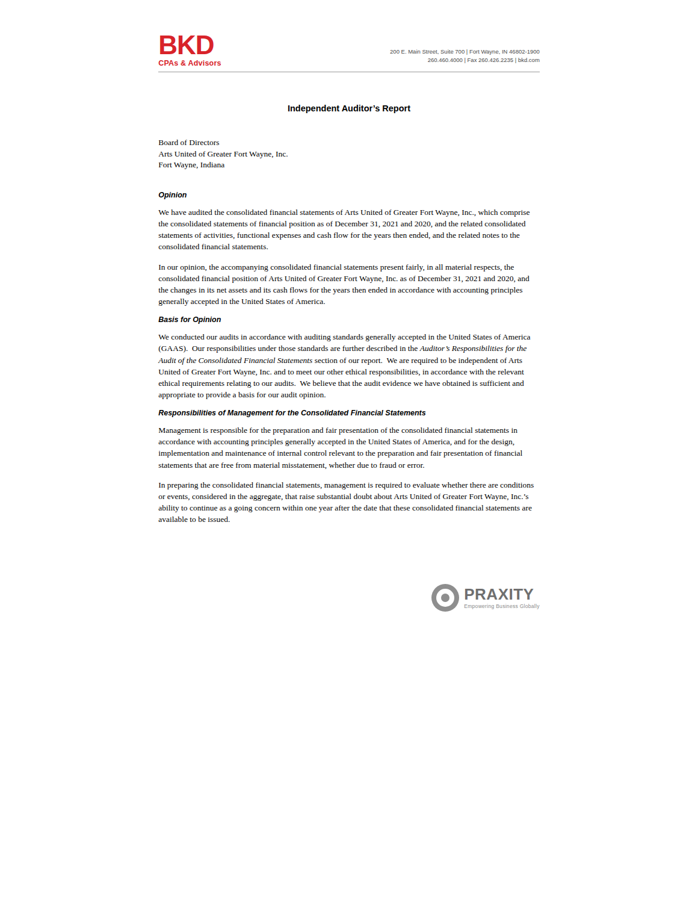BKD CPAs & Advisors
200 E. Main Street, Suite 700 | Fort Wayne, IN 46802-1900
260.460.4000 | Fax 260.426.2235 | bkd.com
Independent Auditor’s Report
Board of Directors
Arts United of Greater Fort Wayne, Inc.
Fort Wayne, Indiana
Opinion
We have audited the consolidated financial statements of Arts United of Greater Fort Wayne, Inc., which comprise the consolidated statements of financial position as of December 31, 2021 and 2020, and the related consolidated statements of activities, functional expenses and cash flow for the years then ended, and the related notes to the consolidated financial statements.
In our opinion, the accompanying consolidated financial statements present fairly, in all material respects, the consolidated financial position of Arts United of Greater Fort Wayne, Inc. as of December 31, 2021 and 2020, and the changes in its net assets and its cash flows for the years then ended in accordance with accounting principles generally accepted in the United States of America.
Basis for Opinion
We conducted our audits in accordance with auditing standards generally accepted in the United States of America (GAAS). Our responsibilities under those standards are further described in the Auditor’s Responsibilities for the Audit of the Consolidated Financial Statements section of our report. We are required to be independent of Arts United of Greater Fort Wayne, Inc. and to meet our other ethical responsibilities, in accordance with the relevant ethical requirements relating to our audits. We believe that the audit evidence we have obtained is sufficient and appropriate to provide a basis for our audit opinion.
Responsibilities of Management for the Consolidated Financial Statements
Management is responsible for the preparation and fair presentation of the consolidated financial statements in accordance with accounting principles generally accepted in the United States of America, and for the design, implementation and maintenance of internal control relevant to the preparation and fair presentation of financial statements that are free from material misstatement, whether due to fraud or error.
In preparing the consolidated financial statements, management is required to evaluate whether there are conditions or events, considered in the aggregate, that raise substantial doubt about Arts United of Greater Fort Wayne, Inc.’s ability to continue as a going concern within one year after the date that these consolidated financial statements are available to be issued.
PRAXITY Empowering Business Globally